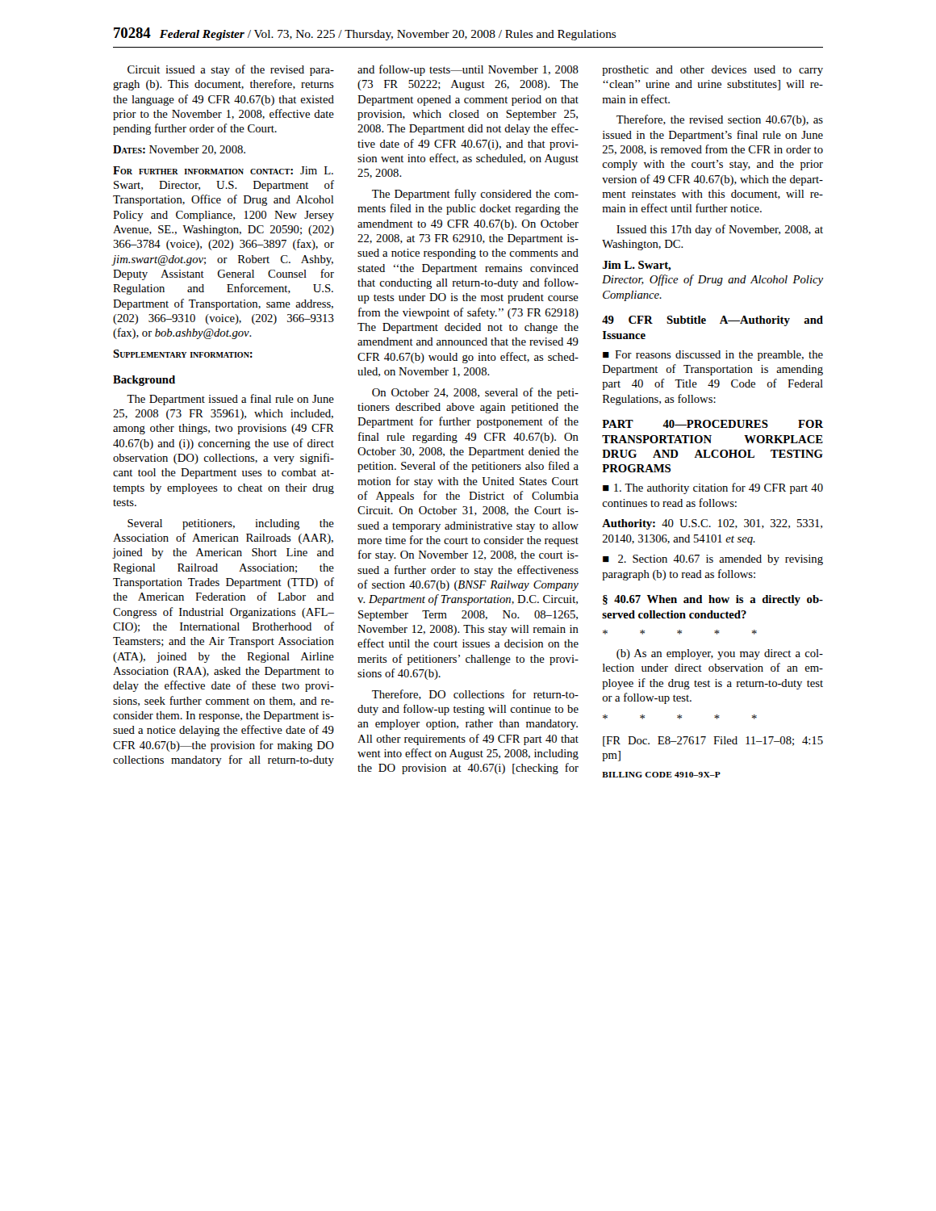70284 Federal Register / Vol. 73, No. 225 / Thursday, November 20, 2008 / Rules and Regulations
Circuit issued a stay of the revised paragragh (b). This document, therefore, returns the language of 49 CFR 40.67(b) that existed prior to the November 1, 2008, effective date pending further order of the Court.
Dates: November 20, 2008.
For further information contact: Jim L. Swart, Director, U.S. Department of Transportation, Office of Drug and Alcohol Policy and Compliance, 1200 New Jersey Avenue, SE., Washington, DC 20590; (202) 366–3784 (voice), (202) 366–3897 (fax), or jim.swart@dot.gov; or Robert C. Ashby, Deputy Assistant General Counsel for Regulation and Enforcement, U.S. Department of Transportation, same address, (202) 366–9310 (voice), (202) 366–9313 (fax), or bob.ashby@dot.gov.
Supplementary information:
Background
The Department issued a final rule on June 25, 2008 (73 FR 35961), which included, among other things, two provisions (49 CFR 40.67(b) and (i)) concerning the use of direct observation (DO) collections, a very significant tool the Department uses to combat attempts by employees to cheat on their drug tests.
Several petitioners, including the Association of American Railroads (AAR), joined by the American Short Line and Regional Railroad Association; the Transportation Trades Department (TTD) of the American Federation of Labor and Congress of Industrial Organizations (AFL–CIO); the International Brotherhood of Teamsters; and the Air Transport Association (ATA), joined by the Regional Airline Association (RAA), asked the Department to delay the effective date of these two provisions, seek further comment on them, and reconsider them. In response, the Department issued a notice delaying the effective date of 49 CFR 40.67(b)—the provision for making DO collections mandatory for all return-to-duty and follow-up tests—until November 1, 2008 (73 FR 50222; August 26, 2008). The Department opened a comment period on that provision, which closed on September 25, 2008. The Department did not delay the effective date of 49 CFR 40.67(i), and that provision went into effect, as scheduled, on August 25, 2008.
The Department fully considered the comments filed in the public docket regarding the amendment to 49 CFR 40.67(b). On October 22, 2008, at 73 FR 62910, the Department issued a notice responding to the comments and stated ‘‘the Department remains convinced that conducting all return-to-duty and follow-up tests under DO is the most prudent course from the viewpoint of safety.’’ (73 FR 62918) The Department decided not to change the amendment and announced that the revised 49 CFR 40.67(b) would go into effect, as scheduled, on November 1, 2008.
On October 24, 2008, several of the petitioners described above again petitioned the Department for further postponement of the final rule regarding 49 CFR 40.67(b). On October 30, 2008, the Department denied the petition. Several of the petitioners also filed a motion for stay with the United States Court of Appeals for the District of Columbia Circuit. On October 31, 2008, the Court issued a temporary administrative stay to allow more time for the court to consider the request for stay. On November 12, 2008, the court issued a further order to stay the effectiveness of section 40.67(b) (BNSF Railway Company v. Department of Transportation, D.C. Circuit, September Term 2008, No. 08–1265, November 12, 2008). This stay will remain in effect until the court issues a decision on the merits of petitioners’ challenge to the provisions of 40.67(b).
Therefore, DO collections for return-to-duty and follow-up testing will continue to be an employer option, rather than mandatory. All other requirements of 49 CFR part 40 that went into effect on August 25, 2008, including the DO provision at 40.67(i) [checking for prosthetic and other devices used to carry ‘‘clean’’ urine and urine substitutes] will remain in effect.
Therefore, the revised section 40.67(b), as issued in the Department’s final rule on June 25, 2008, is removed from the CFR in order to comply with the court’s stay, and the prior version of 49 CFR 40.67(b), which the department reinstates with this document, will remain in effect until further notice.
Issued this 17th day of November, 2008, at Washington, DC.
Jim L. Swart,
Director, Office of Drug and Alcohol Policy Compliance.
49 CFR Subtitle A—Authority and Issuance
For reasons discussed in the preamble, the Department of Transportation is amending part 40 of Title 49 Code of Federal Regulations, as follows:
PART 40—PROCEDURES FOR TRANSPORTATION WORKPLACE DRUG AND ALCOHOL TESTING PROGRAMS
1. The authority citation for 49 CFR part 40 continues to read as follows:
Authority: 40 U.S.C. 102, 301, 322, 5331, 20140, 31306, and 54101 et seq.
2. Section 40.67 is amended by revising paragraph (b) to read as follows:
§ 40.67 When and how is a directly observed collection conducted?
* * * * *
(b) As an employer, you may direct a collection under direct observation of an employee if the drug test is a return-to-duty test or a follow-up test.
* * * * *
[FR Doc. E8–27617 Filed 11–17–08; 4:15 pm]
BILLING CODE 4910–9X–P